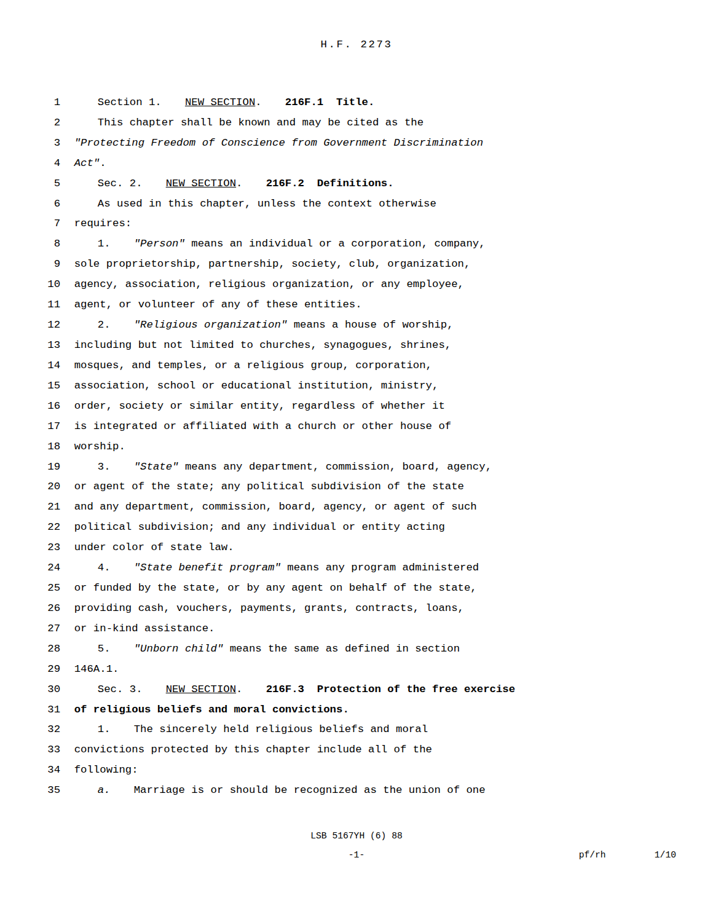H.F. 2273
Section 1. NEW SECTION. 216F.1 Title.
This chapter shall be known and may be cited as the
"Protecting Freedom of Conscience from Government Discrimination
Act".
Sec. 2. NEW SECTION. 216F.2 Definitions.
As used in this chapter, unless the context otherwise
requires:
1. "Person" means an individual or a corporation, company,
sole proprietorship, partnership, society, club, organization,
agency, association, religious organization, or any employee,
agent, or volunteer of any of these entities.
2. "Religious organization" means a house of worship,
including but not limited to churches, synagogues, shrines,
mosques, and temples, or a religious group, corporation,
association, school or educational institution, ministry,
order, society or similar entity, regardless of whether it
is integrated or affiliated with a church or other house of
worship.
3. "State" means any department, commission, board, agency,
or agent of the state; any political subdivision of the state
and any department, commission, board, agency, or agent of such
political subdivision; and any individual or entity acting
under color of state law.
4. "State benefit program" means any program administered
or funded by the state, or by any agent on behalf of the state,
providing cash, vouchers, payments, grants, contracts, loans,
or in-kind assistance.
5. "Unborn child" means the same as defined in section
146A.1.
Sec. 3. NEW SECTION. 216F.3 Protection of the free exercise
of religious beliefs and moral convictions.
1. The sincerely held religious beliefs and moral
convictions protected by this chapter include all of the
following:
a. Marriage is or should be recognized as the union of one
LSB 5167YH (6) 88
-1-
pf/rh 1/10